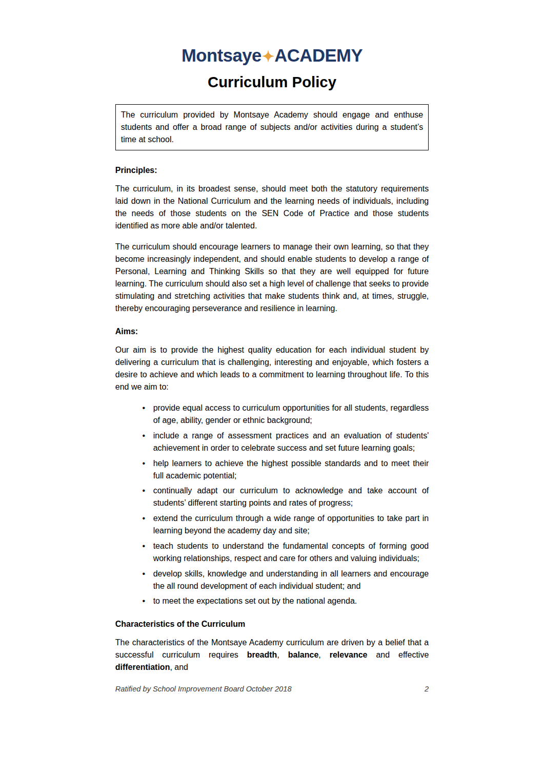Montsaye✦ACADEMY
Curriculum Policy
The curriculum provided by Montsaye Academy should engage and enthuse students and offer a broad range of subjects and/or activities during a student’s time at school.
Principles:
The curriculum, in its broadest sense, should meet both the statutory requirements laid down in the National Curriculum and the learning needs of individuals, including the needs of those students on the SEN Code of Practice and those students identified as more able and/or talented.
The curriculum should encourage learners to manage their own learning, so that they become increasingly independent, and should enable students to develop a range of Personal, Learning and Thinking Skills so that they are well equipped for future learning. The curriculum should also set a high level of challenge that seeks to provide stimulating and stretching activities that make students think and, at times, struggle, thereby encouraging perseverance and resilience in learning.
Aims:
Our aim is to provide the highest quality education for each individual student by delivering a curriculum that is challenging, interesting and enjoyable, which fosters a desire to achieve and which leads to a commitment to learning throughout life. To this end we aim to:
provide equal access to curriculum opportunities for all students, regardless of age, ability, gender or ethnic background;
include a range of assessment practices and an evaluation of students' achievement in order to celebrate success and set future learning goals;
help learners to achieve the highest possible standards and to meet their full academic potential;
continually adapt our curriculum to acknowledge and take account of students’ different starting points and rates of progress;
extend the curriculum through a wide range of opportunities to take part in learning beyond the academy day and site;
teach students to understand the fundamental concepts of forming good working relationships, respect and care for others and valuing individuals;
develop skills, knowledge and understanding in all learners and encourage the all round development of each individual student; and
to meet the expectations set out by the national agenda.
Characteristics of the Curriculum
The characteristics of the Montsaye Academy curriculum are driven by a belief that a successful curriculum requires breadth, balance, relevance and effective differentiation, and
Ratified by School Improvement Board October 2018 2